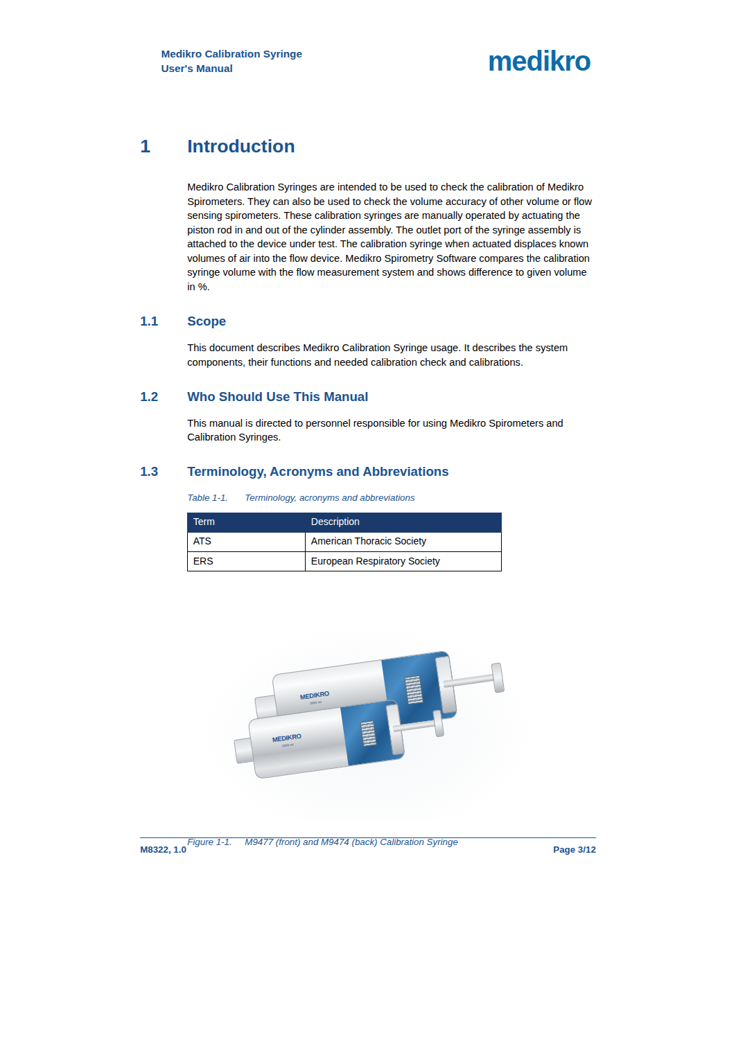Medikro Calibration Syringe
User's Manual
medikro
1 Introduction
Medikro Calibration Syringes are intended to be used to check the calibration of Medikro Spirometers. They can also be used to check the volume accuracy of other volume or flow sensing spirometers. These calibration syringes are manually operated by actuating the piston rod in and out of the cylinder assembly. The outlet port of the syringe assembly is attached to the device under test. The calibration syringe when actuated displaces known volumes of air into the flow device. Medikro Spirometry Software compares the calibration syringe volume with the flow measurement system and shows difference to given volume in %.
1.1 Scope
This document describes Medikro Calibration Syringe usage. It describes the system components, their functions and needed calibration check and calibrations.
1.2 Who Should Use This Manual
This manual is directed to personnel responsible for using Medikro Spirometers and Calibration Syringes.
1.3 Terminology, Acronyms and Abbreviations
Table 1-1. Terminology, acronyms and abbreviations
| Term | Description |
| --- | --- |
| ATS | American Thoracic Society |
| ERS | European Respiratory Society |
MEDIKRO3000 ml
MEDIKRO1000 ml
Figure 1-1. M9477 (front) and M9474 (back) Calibration Syringe
M8322, 1.0 Page 3/12